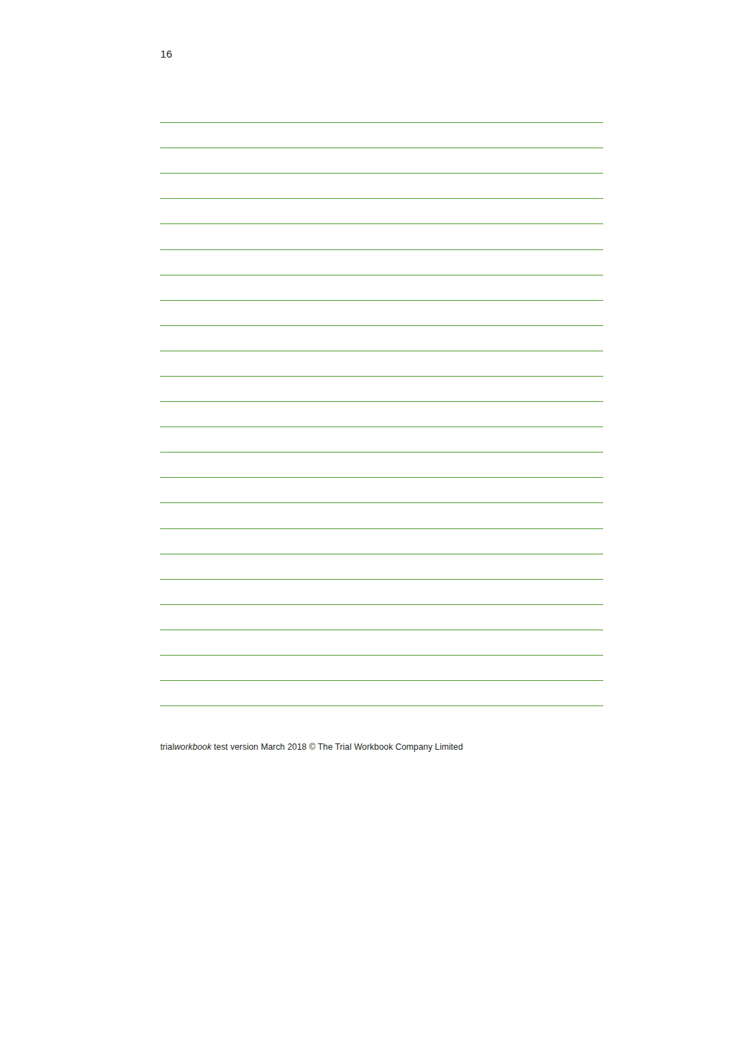16
trialworkbook test version March 2018 © The Trial Workbook Company Limited